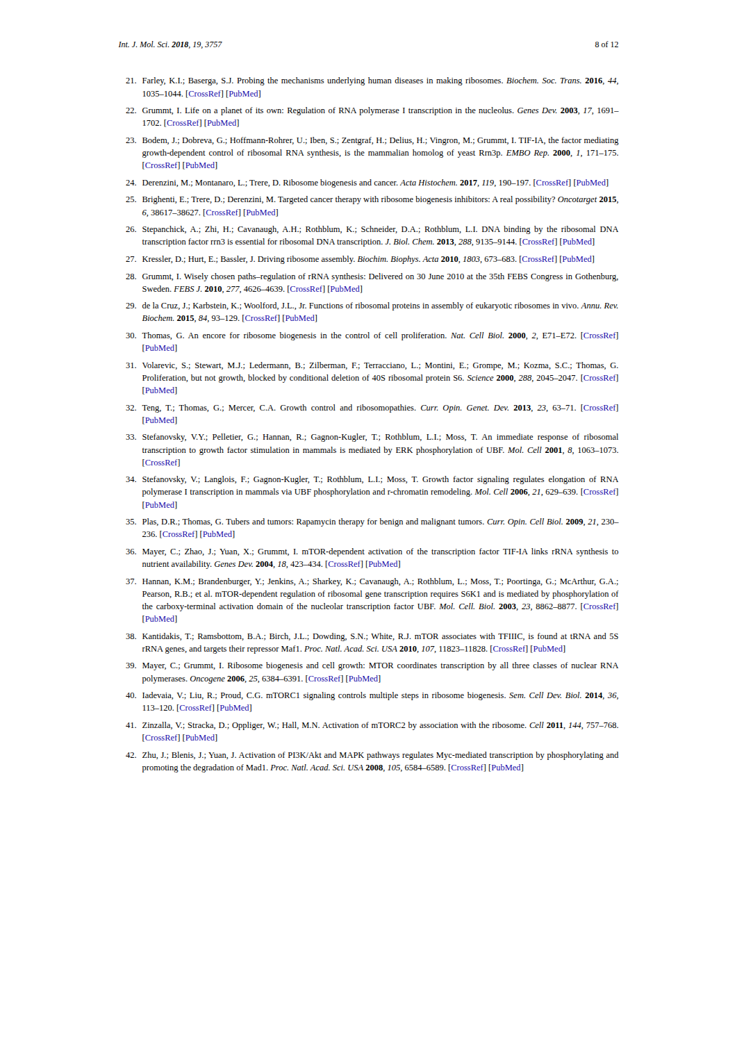Int. J. Mol. Sci. 2018, 19, 3757 8 of 12
21. Farley, K.I.; Baserga, S.J. Probing the mechanisms underlying human diseases in making ribosomes. Biochem. Soc. Trans. 2016, 44, 1035–1044. [CrossRef] [PubMed]
22. Grummt, I. Life on a planet of its own: Regulation of RNA polymerase I transcription in the nucleolus. Genes Dev. 2003, 17, 1691–1702. [CrossRef] [PubMed]
23. Bodem, J.; Dobreva, G.; Hoffmann-Rohrer, U.; Iben, S.; Zentgraf, H.; Delius, H.; Vingron, M.; Grummt, I. TIF-IA, the factor mediating growth-dependent control of ribosomal RNA synthesis, is the mammalian homolog of yeast Rrn3p. EMBO Rep. 2000, 1, 171–175. [CrossRef] [PubMed]
24. Derenzini, M.; Montanaro, L.; Trere, D. Ribosome biogenesis and cancer. Acta Histochem. 2017, 119, 190–197. [CrossRef] [PubMed]
25. Brighenti, E.; Trere, D.; Derenzini, M. Targeted cancer therapy with ribosome biogenesis inhibitors: A real possibility? Oncotarget 2015, 6, 38617–38627. [CrossRef] [PubMed]
26. Stepanchick, A.; Zhi, H.; Cavanaugh, A.H.; Rothblum, K.; Schneider, D.A.; Rothblum, L.I. DNA binding by the ribosomal DNA transcription factor rrn3 is essential for ribosomal DNA transcription. J. Biol. Chem. 2013, 288, 9135–9144. [CrossRef] [PubMed]
27. Kressler, D.; Hurt, E.; Bassler, J. Driving ribosome assembly. Biochim. Biophys. Acta 2010, 1803, 673–683. [CrossRef] [PubMed]
28. Grummt, I. Wisely chosen paths–regulation of rRNA synthesis: Delivered on 30 June 2010 at the 35th FEBS Congress in Gothenburg, Sweden. FEBS J. 2010, 277, 4626–4639. [CrossRef] [PubMed]
29. de la Cruz, J.; Karbstein, K.; Woolford, J.L., Jr. Functions of ribosomal proteins in assembly of eukaryotic ribosomes in vivo. Annu. Rev. Biochem. 2015, 84, 93–129. [CrossRef] [PubMed]
30. Thomas, G. An encore for ribosome biogenesis in the control of cell proliferation. Nat. Cell Biol. 2000, 2, E71–E72. [CrossRef] [PubMed]
31. Volarevic, S.; Stewart, M.J.; Ledermann, B.; Zilberman, F.; Terracciano, L.; Montini, E.; Grompe, M.; Kozma, S.C.; Thomas, G. Proliferation, but not growth, blocked by conditional deletion of 40S ribosomal protein S6. Science 2000, 288, 2045–2047. [CrossRef] [PubMed]
32. Teng, T.; Thomas, G.; Mercer, C.A. Growth control and ribosomopathies. Curr. Opin. Genet. Dev. 2013, 23, 63–71. [CrossRef] [PubMed]
33. Stefanovsky, V.Y.; Pelletier, G.; Hannan, R.; Gagnon-Kugler, T.; Rothblum, L.I.; Moss, T. An immediate response of ribosomal transcription to growth factor stimulation in mammals is mediated by ERK phosphorylation of UBF. Mol. Cell 2001, 8, 1063–1073. [CrossRef]
34. Stefanovsky, V.; Langlois, F.; Gagnon-Kugler, T.; Rothblum, L.I.; Moss, T. Growth factor signaling regulates elongation of RNA polymerase I transcription in mammals via UBF phosphorylation and r-chromatin remodeling. Mol. Cell 2006, 21, 629–639. [CrossRef] [PubMed]
35. Plas, D.R.; Thomas, G. Tubers and tumors: Rapamycin therapy for benign and malignant tumors. Curr. Opin. Cell Biol. 2009, 21, 230–236. [CrossRef] [PubMed]
36. Mayer, C.; Zhao, J.; Yuan, X.; Grummt, I. mTOR-dependent activation of the transcription factor TIF-IA links rRNA synthesis to nutrient availability. Genes Dev. 2004, 18, 423–434. [CrossRef] [PubMed]
37. Hannan, K.M.; Brandenburger, Y.; Jenkins, A.; Sharkey, K.; Cavanaugh, A.; Rothblum, L.; Moss, T.; Poortinga, G.; McArthur, G.A.; Pearson, R.B.; et al. mTOR-dependent regulation of ribosomal gene transcription requires S6K1 and is mediated by phosphorylation of the carboxy-terminal activation domain of the nucleolar transcription factor UBF. Mol. Cell. Biol. 2003, 23, 8862–8877. [CrossRef] [PubMed]
38. Kantidakis, T.; Ramsbottom, B.A.; Birch, J.L.; Dowding, S.N.; White, R.J. mTOR associates with TFIIIC, is found at tRNA and 5S rRNA genes, and targets their repressor Maf1. Proc. Natl. Acad. Sci. USA 2010, 107, 11823–11828. [CrossRef] [PubMed]
39. Mayer, C.; Grummt, I. Ribosome biogenesis and cell growth: MTOR coordinates transcription by all three classes of nuclear RNA polymerases. Oncogene 2006, 25, 6384–6391. [CrossRef] [PubMed]
40. Iadevaia, V.; Liu, R.; Proud, C.G. mTORC1 signaling controls multiple steps in ribosome biogenesis. Sem. Cell Dev. Biol. 2014, 36, 113–120. [CrossRef] [PubMed]
41. Zinzalla, V.; Stracka, D.; Oppliger, W.; Hall, M.N. Activation of mTORC2 by association with the ribosome. Cell 2011, 144, 757–768. [CrossRef] [PubMed]
42. Zhu, J.; Blenis, J.; Yuan, J. Activation of PI3K/Akt and MAPK pathways regulates Myc-mediated transcription by phosphorylating and promoting the degradation of Mad1. Proc. Natl. Acad. Sci. USA 2008, 105, 6584–6589. [CrossRef] [PubMed]